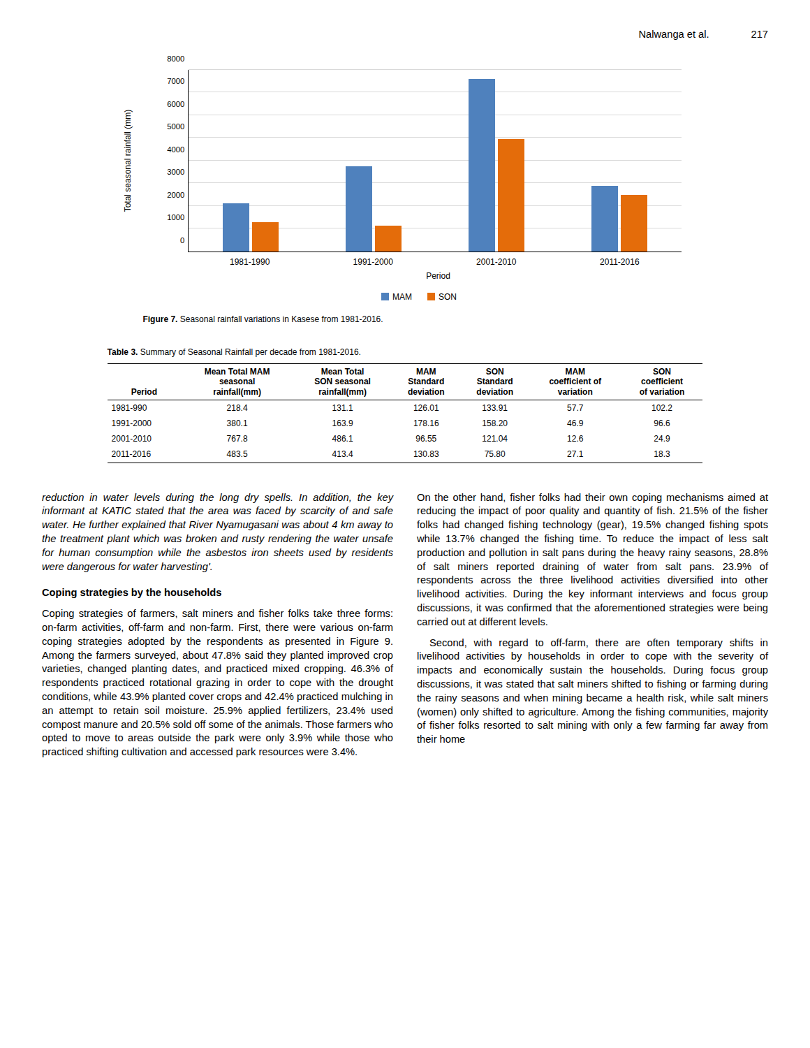Nalwanga et al. 217
Total seasonal rainfall (mm)
8000
7000
6000
5000
4000
3000
2000
1000 0
1981-1990 1991-2000 2001-2010 2011-2016
Period
MAM SON
Figure 7. Seasonal rainfall variations in Kasese from 1981-2016.
Table 3. Summary of Seasonal Rainfall per decade from 1981-2016.
| Period | Mean Total MAM seasonal rainfall(mm) | Mean Total SON seasonal rainfall(mm) | MAM Standard deviation | SON Standard deviation | MAM coefficient of variation | SON coefficient of variation |
| --- | --- | --- | --- | --- | --- | --- |
| 1981-990 | 218.4 | 131.1 | 126.01 | 133.91 | 57.7 | 102.2 |
| 1991-2000 | 380.1 | 163.9 | 178.16 | 158.20 | 46.9 | 96.6 |
| 2001-2010 | 767.8 | 486.1 | 96.55 | 121.04 | 12.6 | 24.9 |
| 2011-2016 | 483.5 | 413.4 | 130.83 | 75.80 | 27.1 | 18.3 |
reduction in water levels during the long dry spells. In addition, the key informant at KATIC stated that the area was faced by scarcity of and safe water. He further explained that River Nyamugasani was about 4 km away to the treatment plant which was broken and rusty rendering the water unsafe for human consumption while the asbestos iron sheets used by residents were dangerous for water harvesting'.
Coping strategies by the households
Coping strategies of farmers, salt miners and fisher folks take three forms: on-farm activities, off-farm and non-farm. First, there were various on-farm coping strategies adopted by the respondents as presented in Figure 9. Among the farmers surveyed, about 47.8% said they planted improved crop varieties, changed planting dates, and practiced mixed cropping. 46.3% of respondents practiced rotational grazing in order to cope with the drought conditions, while 43.9% planted cover crops and 42.4% practiced mulching in an attempt to retain soil moisture. 25.9% applied fertilizers, 23.4% used compost manure and 20.5% sold off some of the animals. Those farmers who opted to move to areas outside the park were only 3.9% while those who practiced shifting cultivation and accessed park resources were 3.4%.
On the other hand, fisher folks had their own coping mechanisms aimed at reducing the impact of poor quality and quantity of fish. 21.5% of the fisher folks had changed fishing technology (gear), 19.5% changed fishing spots while 13.7% changed the fishing time. To reduce the impact of less salt production and pollution in salt pans during the heavy rainy seasons, 28.8% of salt miners reported draining of water from salt pans. 23.9% of respondents across the three livelihood activities diversified into other livelihood activities. During the key informant interviews and focus group discussions, it was confirmed that the aforementioned strategies were being carried out at different levels.
Second, with regard to off-farm, there are often temporary shifts in livelihood activities by households in order to cope with the severity of impacts and economically sustain the households. During focus group discussions, it was stated that salt miners shifted to fishing or farming during the rainy seasons and when mining became a health risk, while salt miners (women) only shifted to agriculture. Among the fishing communities, majority of fisher folks resorted to salt mining with only a few farming far away from their home